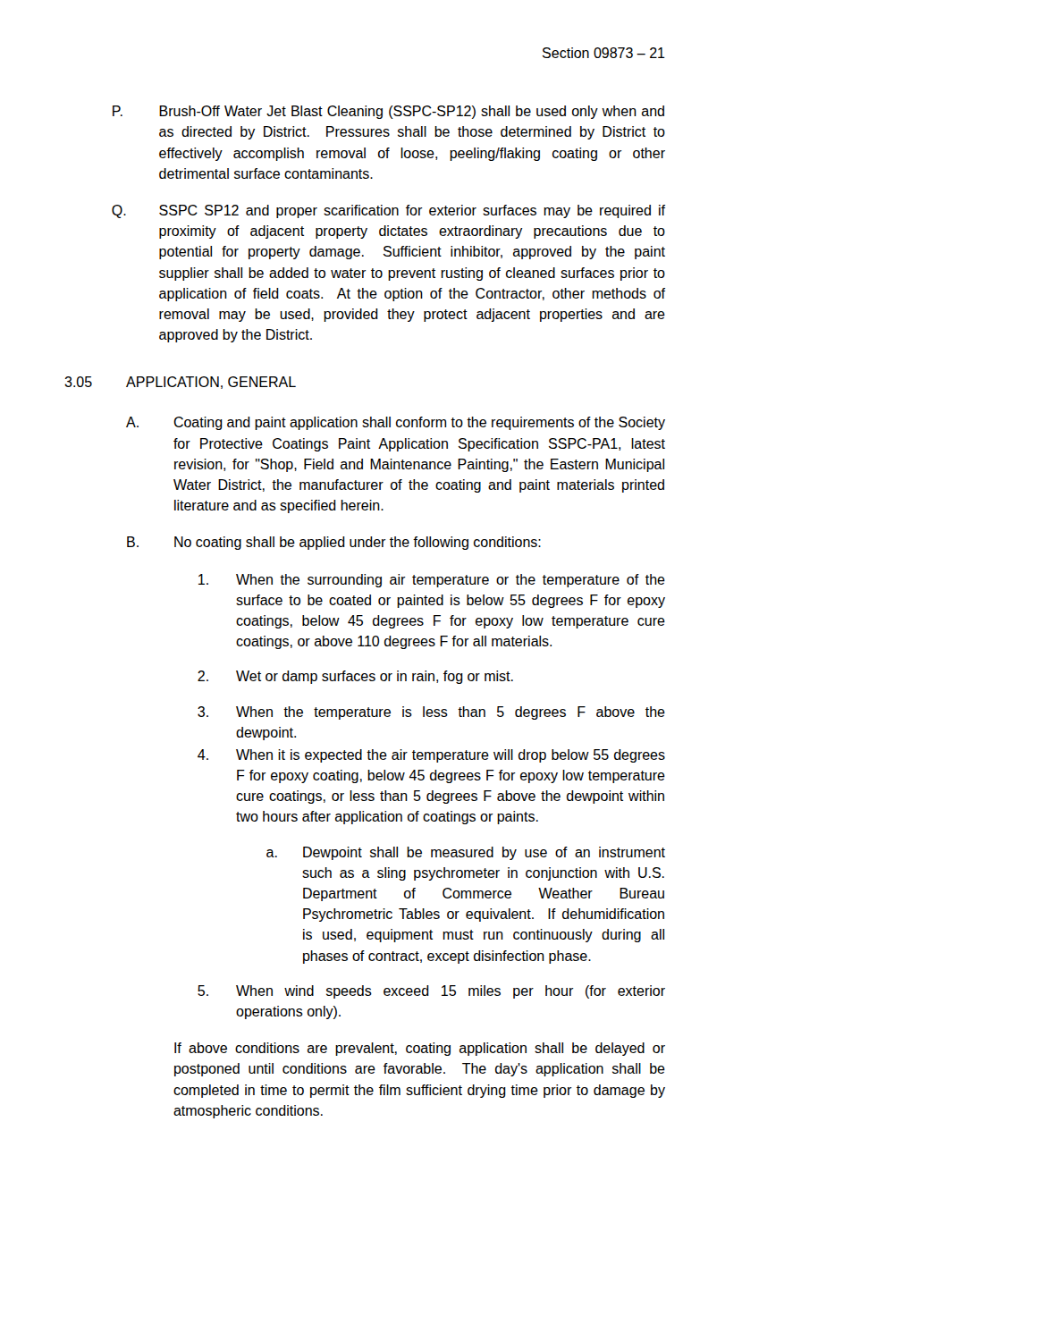Section 09873 – 21
P.
Brush-Off Water Jet Blast Cleaning (SSPC-SP12) shall be used only when and as directed by District. Pressures shall be those determined by District to effectively accomplish removal of loose, peeling/flaking coating or other detrimental surface contaminants.
Q.
SSPC SP12 and proper scarification for exterior surfaces may be required if proximity of adjacent property dictates extraordinary precautions due to potential for property damage. Sufficient inhibitor, approved by the paint supplier shall be added to water to prevent rusting of cleaned surfaces prior to application of field coats. At the option of the Contractor, other methods of removal may be used, provided they protect adjacent properties and are approved by the District.
3.05
APPLICATION, GENERAL
A.
Coating and paint application shall conform to the requirements of the Society for Protective Coatings Paint Application Specification SSPC-PA1, latest revision, for "Shop, Field and Maintenance Painting," the Eastern Municipal Water District, the manufacturer of the coating and paint materials printed literature and as specified herein.
B.
No coating shall be applied under the following conditions:
1.
When the surrounding air temperature or the temperature of the surface to be coated or painted is below 55 degrees F for epoxy coatings, below 45 degrees F for epoxy low temperature cure coatings, or above 110 degrees F for all materials.
2.
Wet or damp surfaces or in rain, fog or mist.
3.
When the temperature is less than 5 degrees F above the dewpoint.
4.
When it is expected the air temperature will drop below 55 degrees F for epoxy coating, below 45 degrees F for epoxy low temperature cure coatings, or less than 5 degrees F above the dewpoint within two hours after application of coatings or paints.
a.
Dewpoint shall be measured by use of an instrument such as a sling psychrometer in conjunction with U.S. Department of Commerce Weather Bureau Psychrometric Tables or equivalent. If dehumidification is used, equipment must run continuously during all phases of contract, except disinfection phase.
5.
When wind speeds exceed 15 miles per hour (for exterior operations only).
If above conditions are prevalent, coating application shall be delayed or postponed until conditions are favorable. The day's application shall be completed in time to permit the film sufficient drying time prior to damage by atmospheric conditions.